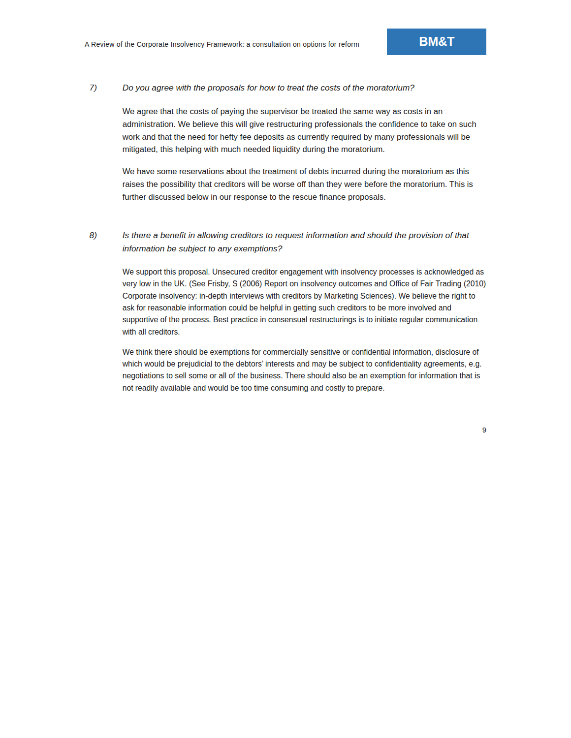A Review of the Corporate Insolvency Framework: a consultation on options for reform
BM&T
Do you agree with the proposals for how to treat the costs of the moratorium?
We agree that the costs of paying the supervisor be treated the same way as costs in an administration. We believe this will give restructuring professionals the confidence to take on such work and that the need for hefty fee deposits as currently required by many professionals will be mitigated, this helping with much needed liquidity during the moratorium.
We have some reservations about the treatment of debts incurred during the moratorium as this raises the possibility that creditors will be worse off than they were before the moratorium. This is further discussed below in our response to the rescue finance proposals.
Is there a benefit in allowing creditors to request information and should the provision of that information be subject to any exemptions?
We support this proposal. Unsecured creditor engagement with insolvency processes is acknowledged as very low in the UK. (See Frisby, S (2006) Report on insolvency outcomes and Office of Fair Trading (2010) Corporate insolvency: in-depth interviews with creditors by Marketing Sciences). We believe the right to ask for reasonable information could be helpful in getting such creditors to be more involved and supportive of the process. Best practice in consensual restructurings is to initiate regular communication with all creditors.
We think there should be exemptions for commercially sensitive or confidential information, disclosure of which would be prejudicial to the debtors’ interests and may be subject to confidentiality agreements, e.g. negotiations to sell some or all of the business. There should also be an exemption for information that is not readily available and would be too time consuming and costly to prepare.
9